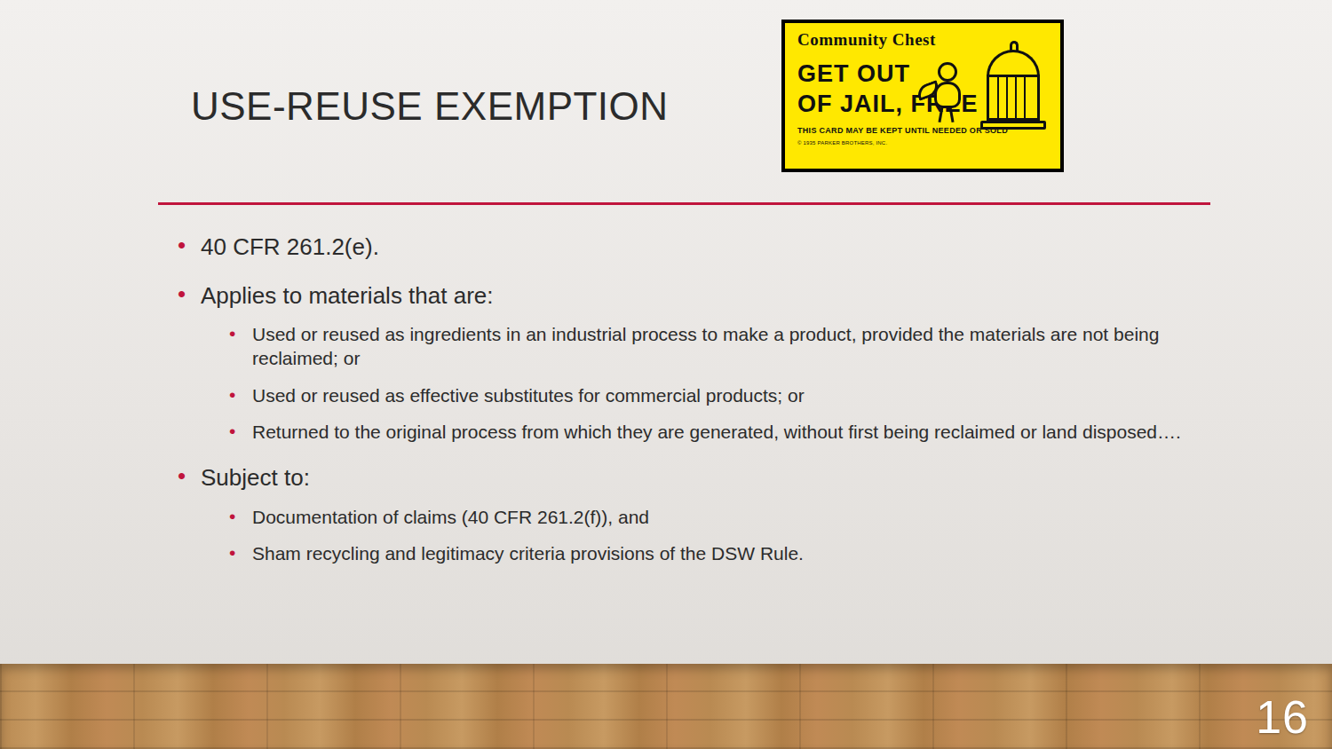Use-Reuse Exemption
Community Chest
GET OUT
OF JAIL, FREE
THIS CARD MAY BE KEPT UNTIL NEEDED OR SOLD
© 1935 PARKER BROTHERS, INC.
40 CFR 261.2(e).
Applies to materials that are:
Used or reused as ingredients in an industrial process to make a product, provided the materials are not being reclaimed; or
Used or reused as effective substitutes for commercial products; or
Returned to the original process from which they are generated, without first being reclaimed or land disposed….
Subject to:
Documentation of claims (40 CFR 261.2(f)), and
Sham recycling and legitimacy criteria provisions of the DSW Rule.
16